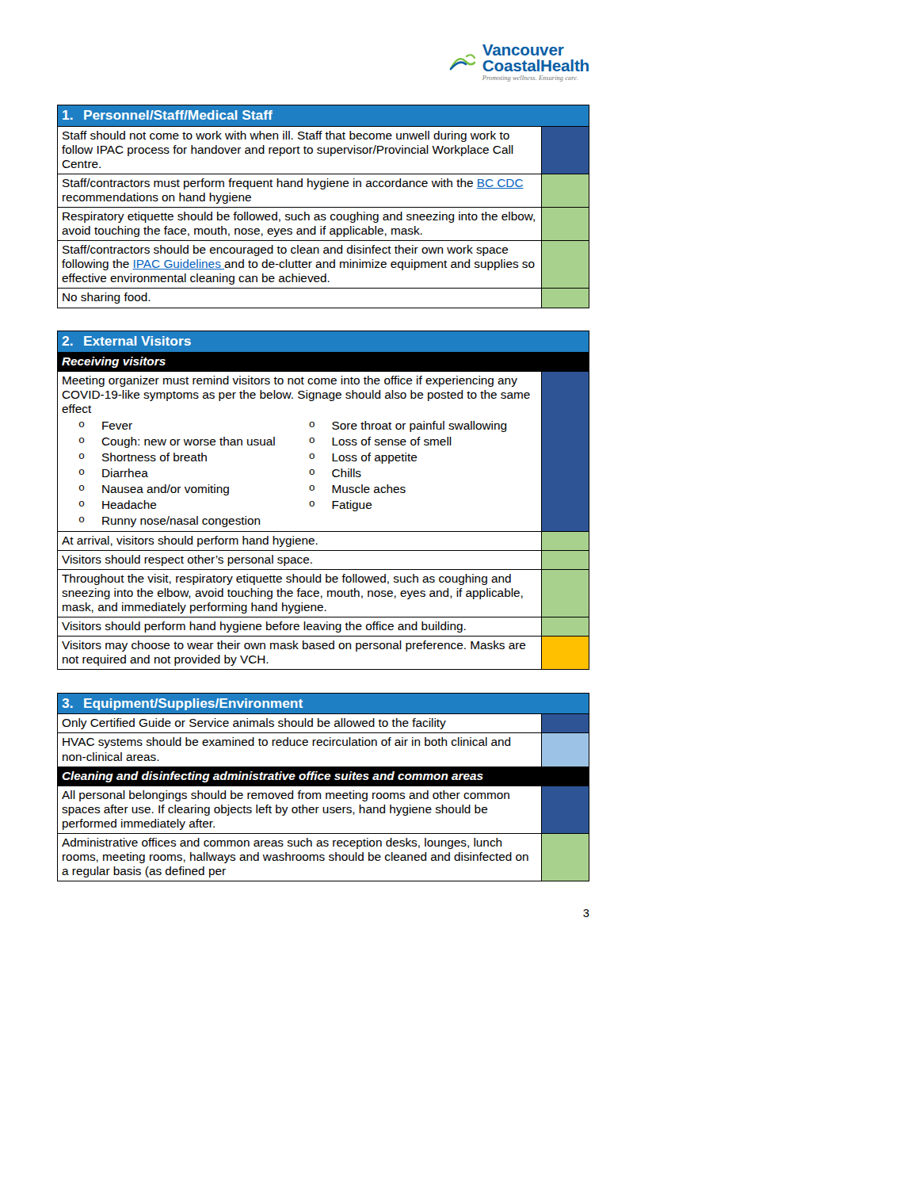Vancouver
Coastal Health
Promoting wellness. Ensuring care.
| 1. Personnel/Staff/Medical Staff |
| Staff should not come to work with when ill. Staff that become unwell during work to follow IPAC process for handover and report to supervisor/Provincial Workplace Call Centre. | |
| Staff/contractors must perform frequent hand hygiene in accordance with the BC CDC recommendations on hand hygiene | |
| Respiratory etiquette should be followed, such as coughing and sneezing into the elbow, avoid touching the face, mouth, nose, eyes and if applicable, mask. | |
| Staff/contractors should be encouraged to clean and disinfect their own work space following the IPAC Guidelines and to de-clutter and minimize equipment and supplies so effective environmental cleaning can be achieved. | |
| No sharing food. | |
| 2. External Visitors |
| Receiving visitors |
| Meeting organizer must remind visitors to not come into the office if experiencing any COVID-19-like symptoms as per the below. Signage should also be posted to the same effect Fever Cough: new or worse than usual Shortness of breath Diarrhea Nausea and/or vomiting Headache Runny nose/nasal congestion Sore throat or painful swallowing Loss of sense of smell Loss of appetite Chills Muscle aches Fatigue | |
| At arrival, visitors should perform hand hygiene. | |
| Visitors should respect other’s personal space. | |
| Throughout the visit, respiratory etiquette should be followed, such as coughing and sneezing into the elbow, avoid touching the face, mouth, nose, eyes and, if applicable, mask, and immediately performing hand hygiene. | |
| Visitors should perform hand hygiene before leaving the office and building. | |
| Visitors may choose to wear their own mask based on personal preference. Masks are not required and not provided by VCH. | |
| 3. Equipment/Supplies/Environment |
| Only Certified Guide or Service animals should be allowed to the facility | |
| HVAC systems should be examined to reduce recirculation of air in both clinical and non-clinical areas. | |
| Cleaning and disinfecting administrative office suites and common areas |
| All personal belongings should be removed from meeting rooms and other common spaces after use. If clearing objects left by other users, hand hygiene should be performed immediately after. | |
| Administrative offices and common areas such as reception desks, lounges, lunch rooms, meeting rooms, hallways and washrooms should be cleaned and disinfected on a regular basis (as defined per | |
3